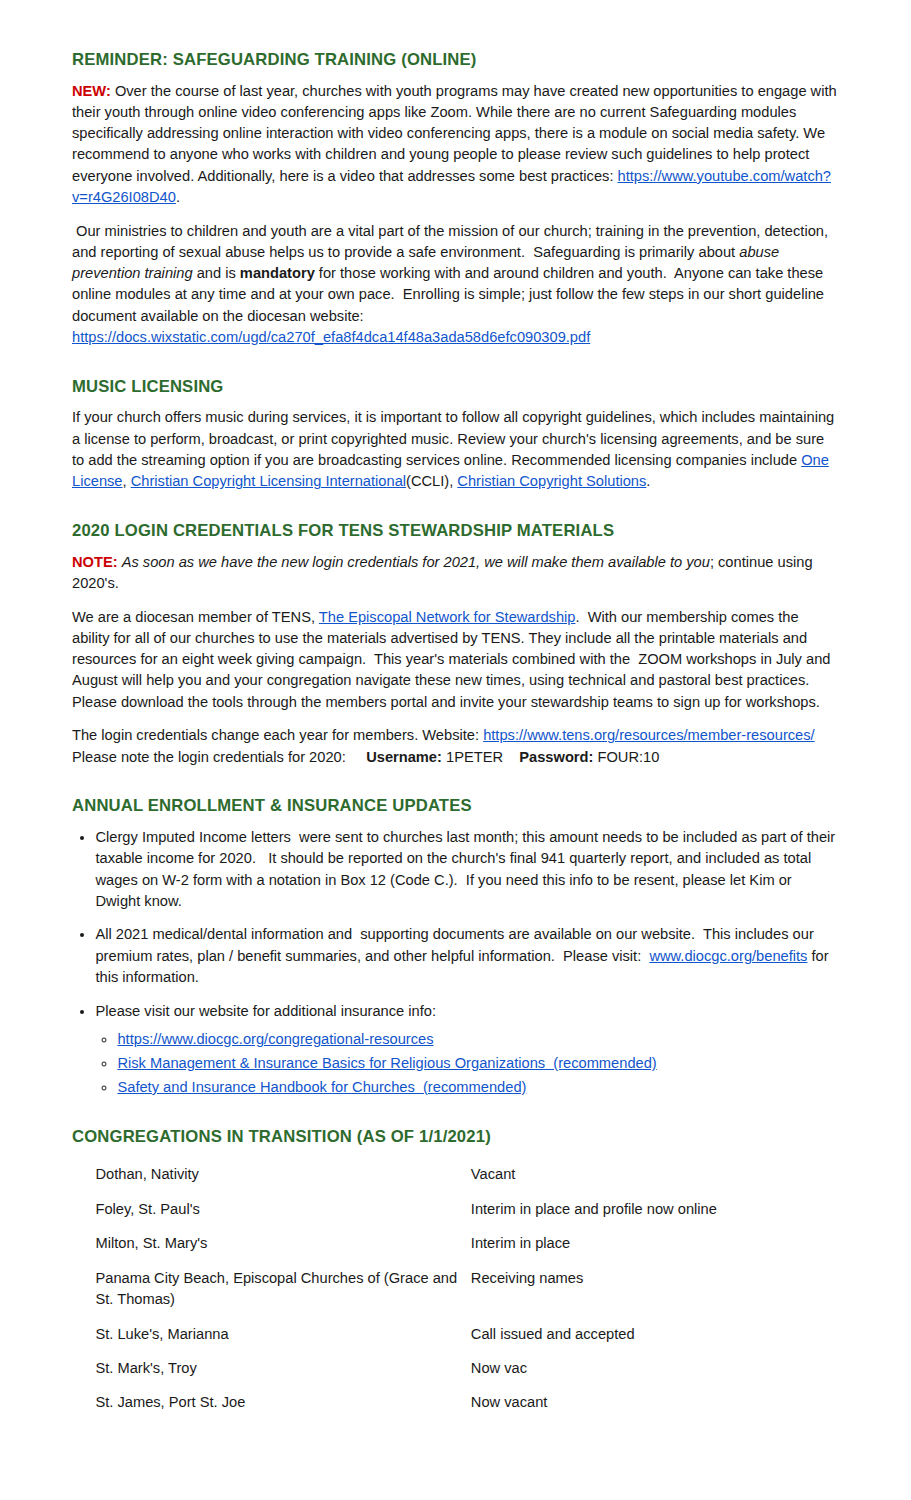Reminder: Safeguarding Training (Online)
NEW: Over the course of last year, churches with youth programs may have created new opportunities to engage with their youth through online video conferencing apps like Zoom. While there are no current Safeguarding modules specifically addressing online interaction with video conferencing apps, there is a module on social media safety. We recommend to anyone who works with children and young people to please review such guidelines to help protect everyone involved. Additionally, here is a video that addresses some best practices: https://www.youtube.com/watch?v=r4G26I08D40.
Our ministries to children and youth are a vital part of the mission of our church; training in the prevention, detection, and reporting of sexual abuse helps us to provide a safe environment. Safeguarding is primarily about abuse prevention training and is mandatory for those working with and around children and youth. Anyone can take these online modules at any time and at your own pace. Enrolling is simple; just follow the few steps in our short guideline document available on the diocesan website: https://docs.wixstatic.com/ugd/ca270f_efa8f4dca14f48a3ada58d6efc090309.pdf
Music Licensing
If your church offers music during services, it is important to follow all copyright guidelines, which includes maintaining a license to perform, broadcast, or print copyrighted music. Review your church's licensing agreements, and be sure to add the streaming option if you are broadcasting services online. Recommended licensing companies include One License, Christian Copyright Licensing International(CCLI), Christian Copyright Solutions.
2020 Login Credentials for TENS Stewardship Materials
NOTE: As soon as we have the new login credentials for 2021, we will make them available to you; continue using 2020's.
We are a diocesan member of TENS, The Episcopal Network for Stewardship. With our membership comes the ability for all of our churches to use the materials advertised by TENS. They include all the printable materials and resources for an eight week giving campaign. This year's materials combined with the ZOOM workshops in July and August will help you and your congregation navigate these new times, using technical and pastoral best practices. Please download the tools through the members portal and invite your stewardship teams to sign up for workshops.
The login credentials change each year for members. Website: https://www.tens.org/resources/member-resources/
Please note the login credentials for 2020: Username: 1PETER Password: FOUR:10
Annual Enrollment & Insurance Updates
Clergy Imputed Income letters were sent to churches last month; this amount needs to be included as part of their taxable income for 2020. It should be reported on the church's final 941 quarterly report, and included as total wages on W-2 form with a notation in Box 12 (Code C.). If you need this info to be resent, please let Kim or Dwight know.
All 2021 medical/dental information and supporting documents are available on our website. This includes our premium rates, plan / benefit summaries, and other helpful information. Please visit: www.diocgc.org/benefits for this information.
Please visit our website for additional insurance info:
https://www.diocgc.org/congregational-resources
Risk Management & Insurance Basics for Religious Organizations (recommended)
Safety and Insurance Handbook for Churches (recommended)
Congregations in Transition (as of 1/1/2021)
| Dothan, Nativity | Vacant |
| Foley, St. Paul's | Interim in place and profile now online |
| Milton, St. Mary's | Interim in place |
| Panama City Beach, Episcopal Churches of (Grace and St. Thomas) | Receiving names |
| St. Luke's, Marianna | Call issued and accepted |
| St. Mark's, Troy | Now vac |
| St. James, Port St. Joe | Now vacant |